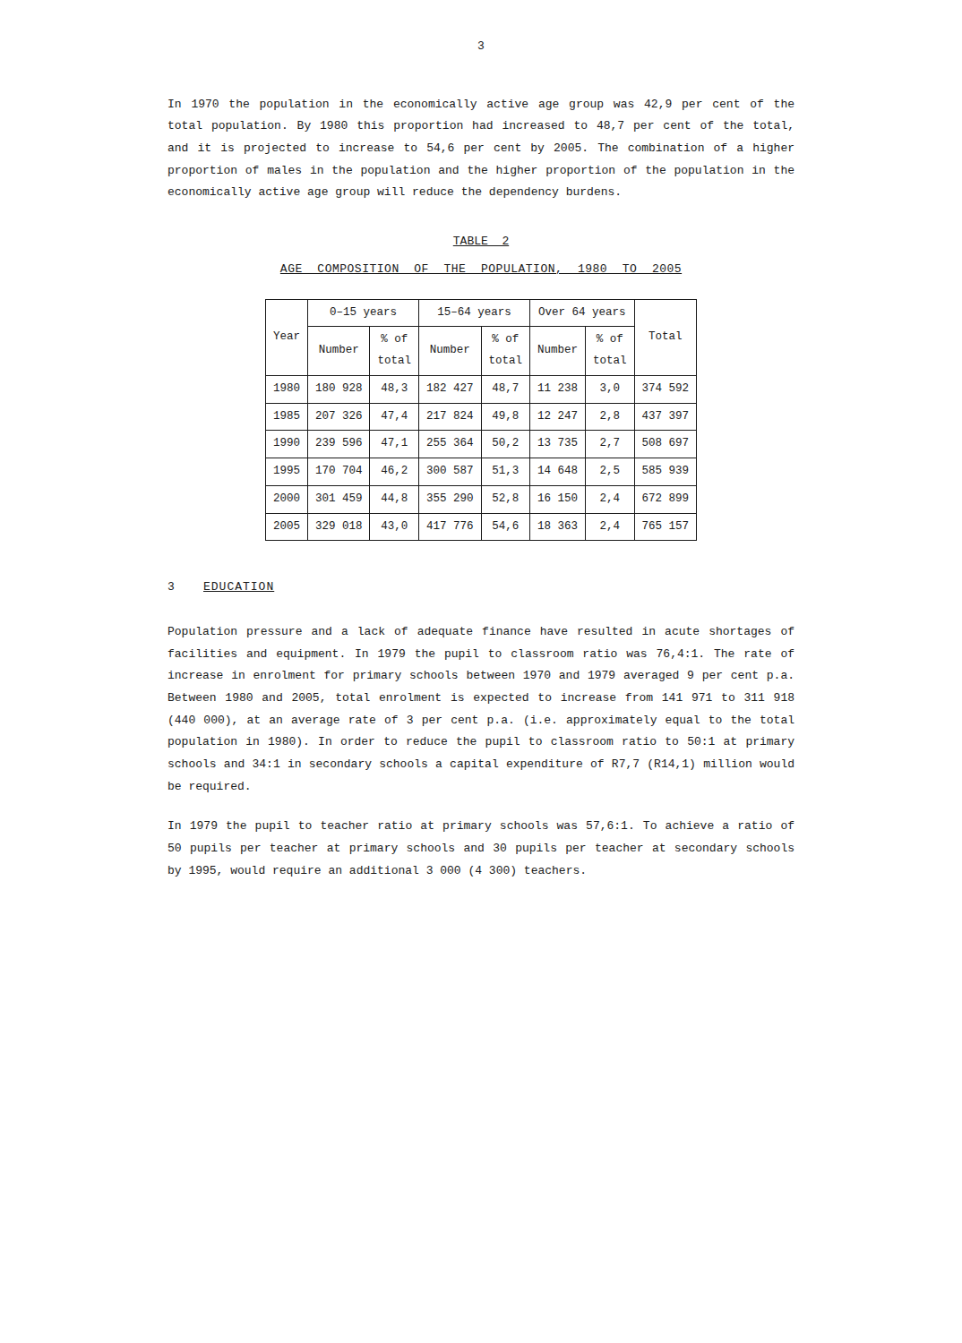3
In 1970 the population in the economically active age group was 42,9 per cent of the total population. By 1980 this proportion had increased to 48,7 per cent of the total, and it is projected to increase to 54,6 per cent by 2005. The combination of a higher proportion of males in the population and the higher proportion of the population in the economically active age group will reduce the dependency burdens.
TABLE 2
AGE COMPOSITION OF THE POPULATION, 1980 TO 2005
| Year | 0–15 years | 15–64 years | Over 64 years | Total |
| --- | --- | --- | --- | --- |
| Number | % of total | Number | % of total | Number | % of total |
| 1980 | 180 928 | 48,3 | 182 427 | 48,7 | 11 238 | 3,0 | 374 592 |
| 1985 | 207 326 | 47,4 | 217 824 | 49,8 | 12 247 | 2,8 | 437 397 |
| 1990 | 239 596 | 47,1 | 255 364 | 50,2 | 13 735 | 2,7 | 508 697 |
| 1995 | 170 704 | 46,2 | 300 587 | 51,3 | 14 648 | 2,5 | 585 939 |
| 2000 | 301 459 | 44,8 | 355 290 | 52,8 | 16 150 | 2,4 | 672 899 |
| 2005 | 329 018 | 43,0 | 417 776 | 54,6 | 18 363 | 2,4 | 765 157 |
3 EDUCATION
Population pressure and a lack of adequate finance have resulted in acute shortages of facilities and equipment. In 1979 the pupil to classroom ratio was 76,4:1. The rate of increase in enrolment for primary schools between 1970 and 1979 averaged 9 per cent p.a. Between 1980 and 2005, total enrolment is expected to increase from 141 971 to 311 918 (440 000), at an average rate of 3 per cent p.a. (i.e. approximately equal to the total population in 1980). In order to reduce the pupil to classroom ratio to 50:1 at primary schools and 34:1 in secondary schools a capital expenditure of R7,7 (R14,1) million would be required.
In 1979 the pupil to teacher ratio at primary schools was 57,6:1. To achieve a ratio of 50 pupils per teacher at primary schools and 30 pupils per teacher at secondary schools by 1995, would require an additional 3 000 (4 300) teachers.